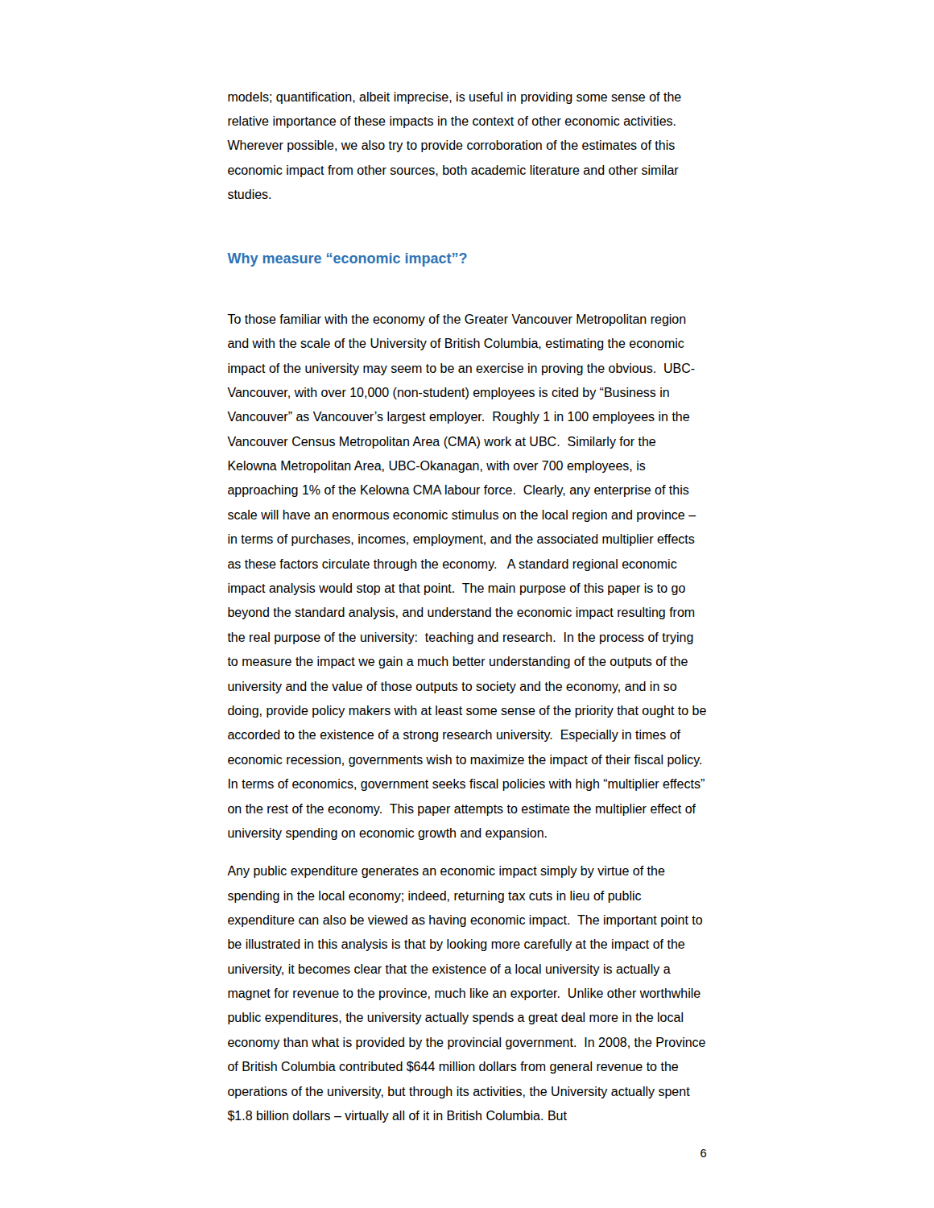models; quantification, albeit imprecise, is useful in providing some sense of the relative importance of these impacts in the context of other economic activities. Wherever possible, we also try to provide corroboration of the estimates of this economic impact from other sources, both academic literature and other similar studies.
Why measure “economic impact”?
To those familiar with the economy of the Greater Vancouver Metropolitan region and with the scale of the University of British Columbia, estimating the economic impact of the university may seem to be an exercise in proving the obvious. UBC-Vancouver, with over 10,000 (non-student) employees is cited by “Business in Vancouver” as Vancouver’s largest employer. Roughly 1 in 100 employees in the Vancouver Census Metropolitan Area (CMA) work at UBC. Similarly for the Kelowna Metropolitan Area, UBC-Okanagan, with over 700 employees, is approaching 1% of the Kelowna CMA labour force. Clearly, any enterprise of this scale will have an enormous economic stimulus on the local region and province – in terms of purchases, incomes, employment, and the associated multiplier effects as these factors circulate through the economy. A standard regional economic impact analysis would stop at that point. The main purpose of this paper is to go beyond the standard analysis, and understand the economic impact resulting from the real purpose of the university: teaching and research. In the process of trying to measure the impact we gain a much better understanding of the outputs of the university and the value of those outputs to society and the economy, and in so doing, provide policy makers with at least some sense of the priority that ought to be accorded to the existence of a strong research university. Especially in times of economic recession, governments wish to maximize the impact of their fiscal policy. In terms of economics, government seeks fiscal policies with high “multiplier effects” on the rest of the economy. This paper attempts to estimate the multiplier effect of university spending on economic growth and expansion.
Any public expenditure generates an economic impact simply by virtue of the spending in the local economy; indeed, returning tax cuts in lieu of public expenditure can also be viewed as having economic impact. The important point to be illustrated in this analysis is that by looking more carefully at the impact of the university, it becomes clear that the existence of a local university is actually a magnet for revenue to the province, much like an exporter. Unlike other worthwhile public expenditures, the university actually spends a great deal more in the local economy than what is provided by the provincial government. In 2008, the Province of British Columbia contributed $644 million dollars from general revenue to the operations of the university, but through its activities, the University actually spent $1.8 billion dollars – virtually all of it in British Columbia. But
6